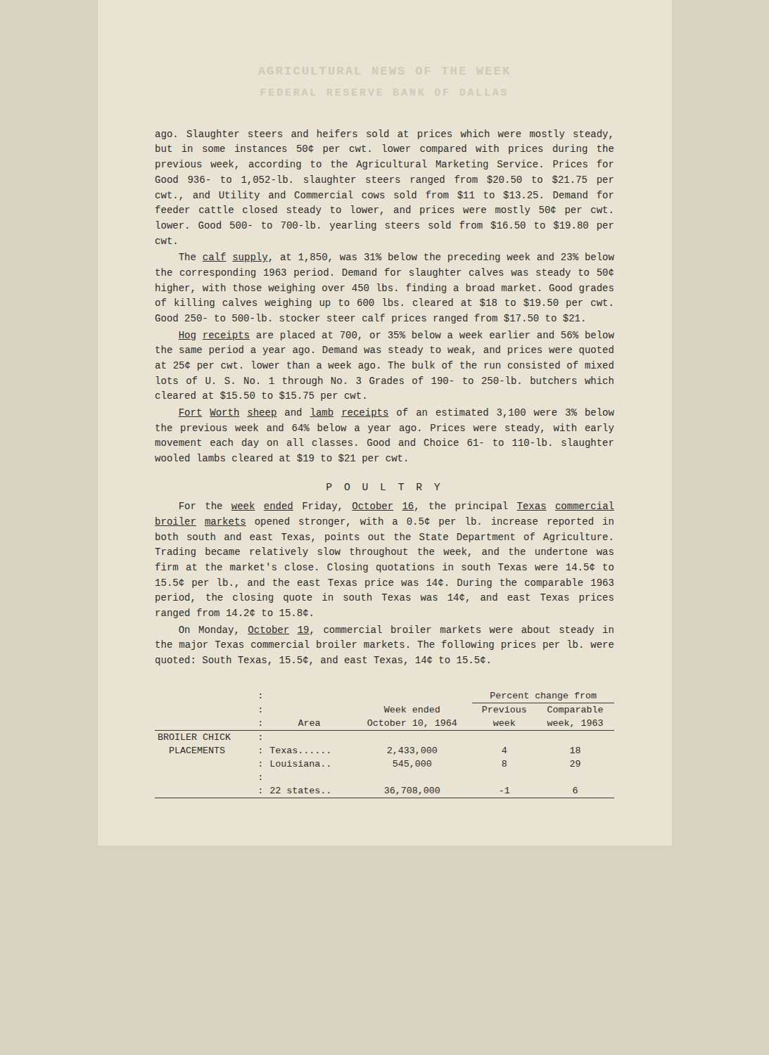AGRICULTURAL NEWS OF THE WEEK
FEDERAL RESERVE BANK OF DALLAS
ago. Slaughter steers and heifers sold at prices which were mostly steady, but in some instances 50¢ per cwt. lower compared with prices during the previous week, according to the Agricultural Marketing Service. Prices for Good 936- to 1,052-lb. slaughter steers ranged from $20.50 to $21.75 per cwt., and Utility and Commercial cows sold from $11 to $13.25. Demand for feeder cattle closed steady to lower, and prices were mostly 50¢ per cwt. lower. Good 500- to 700-lb. yearling steers sold from $16.50 to $19.80 per cwt.
The calf supply, at 1,850, was 31% below the preceding week and 23% below the corresponding 1963 period. Demand for slaughter calves was steady to 50¢ higher, with those weighing over 450 lbs. finding a broad market. Good grades of killing calves weighing up to 600 lbs. cleared at $18 to $19.50 per cwt. Good 250- to 500-lb. stocker steer calf prices ranged from $17.50 to $21.
Hog receipts are placed at 700, or 35% below a week earlier and 56% below the same period a year ago. Demand was steady to weak, and prices were quoted at 25¢ per cwt. lower than a week ago. The bulk of the run consisted of mixed lots of U. S. No. 1 through No. 3 Grades of 190- to 250-lb. butchers which cleared at $15.50 to $15.75 per cwt.
Fort Worth sheep and lamb receipts of an estimated 3,100 were 3% below the previous week and 64% below a year ago. Prices were steady, with early movement each day on all classes. Good and Choice 61- to 110-lb. slaughter wooled lambs cleared at $19 to $21 per cwt.
P O U L T R Y
For the week ended Friday, October 16, the principal Texas commercial broiler markets opened stronger, with a 0.5¢ per lb. increase reported in both south and east Texas, points out the State Department of Agriculture. Trading became relatively slow throughout the week, and the undertone was firm at the market's close. Closing quotations in south Texas were 14.5¢ to 15.5¢ per lb., and the east Texas price was 14¢. During the comparable 1963 period, the closing quote in south Texas was 14¢, and east Texas prices ranged from 14.2¢ to 15.8¢.
On Monday, October 19, commercial broiler markets were about steady in the major Texas commercial broiler markets. The following prices per lb. were quoted: South Texas, 15.5¢, and east Texas, 14¢ to 15.5¢.
| | : | | | Percent change from |
| | : | | Week ended | Previous | Comparable |
| | : | Area | October 10, 1964 | week | week, 1963 |
| BROILER CHICK | : | | | | |
| PLACEMENTS | : | Texas...... | 2,433,000 | 4 | 18 |
| | : | Louisiana.. | 545,000 | 8 | 29 |
| | : | | | | |
| | : | 22 states.. | 36,708,000 | -1 | 6 |